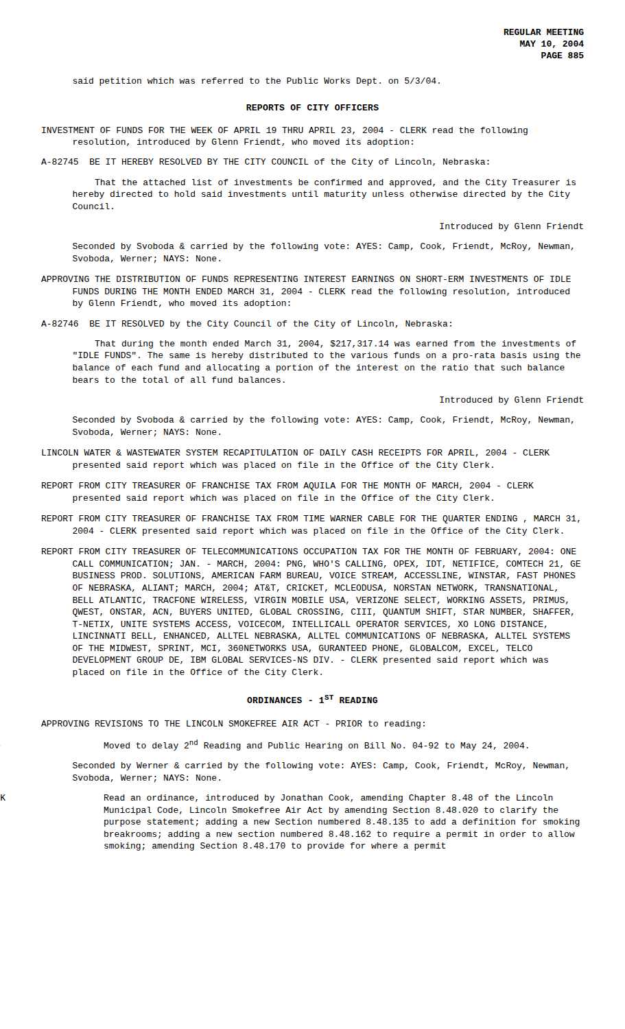REGULAR MEETING
MAY 10, 2004
PAGE 885
said petition which was referred to the Public Works Dept. on 5/3/04.
REPORTS OF CITY OFFICERS
INVESTMENT OF FUNDS FOR THE WEEK OF APRIL 19 THRU APRIL 23, 2004 - CLERK read the following resolution, introduced by Glenn Friendt, who moved its adoption:
A-82745 BE IT HEREBY RESOLVED BY THE CITY COUNCIL of the City of Lincoln, Nebraska:
That the attached list of investments be confirmed and approved, and the City Treasurer is hereby directed to hold said investments until maturity unless otherwise directed by the City Council.
Introduced by Glenn Friendt
Seconded by Svoboda & carried by the following vote: AYES: Camp, Cook, Friendt, McRoy, Newman, Svoboda, Werner; NAYS: None.
APPROVING THE DISTRIBUTION OF FUNDS REPRESENTING INTEREST EARNINGS ON SHORT-ERM INVESTMENTS OF IDLE FUNDS DURING THE MONTH ENDED MARCH 31, 2004 - CLERK read the following resolution, introduced by Glenn Friendt, who moved its adoption:
A-82746 BE IT RESOLVED by the City Council of the City of Lincoln, Nebraska:
That during the month ended March 31, 2004, $217,317.14 was earned from the investments of "IDLE FUNDS". The same is hereby distributed to the various funds on a pro-rata basis using the balance of each fund and allocating a portion of the interest on the ratio that such balance bears to the total of all fund balances.
Introduced by Glenn Friendt
Seconded by Svoboda & carried by the following vote: AYES: Camp, Cook, Friendt, McRoy, Newman, Svoboda, Werner; NAYS: None.
LINCOLN WATER & WASTEWATER SYSTEM RECAPITULATION OF DAILY CASH RECEIPTS FOR APRIL, 2004 - CLERK presented said report which was placed on file in the Office of the City Clerk.
REPORT FROM CITY TREASURER OF FRANCHISE TAX FROM AQUILA FOR THE MONTH OF MARCH, 2004 - CLERK presented said report which was placed on file in the Office of the City Clerk.
REPORT FROM CITY TREASURER OF FRANCHISE TAX FROM TIME WARNER CABLE FOR THE QUARTER ENDING , MARCH 31, 2004 - CLERK presented said report which was placed on file in the Office of the City Clerk.
REPORT FROM CITY TREASURER OF TELECOMMUNICATIONS OCCUPATION TAX FOR THE MONTH OF FEBRUARY, 2004: ONE CALL COMMUNICATION; JAN. - MARCH, 2004: PNG, WHO'S CALLING, OPEX, IDT, NETIFICE, COMTECH 21, GE BUSINESS PROD. SOLUTIONS, AMERICAN FARM BUREAU, VOICE STREAM, ACCESSLINE, WINSTAR, FAST PHONES OF NEBRASKA, ALIANT; MARCH, 2004; AT&T, CRICKET, MCLEODUSA, NORSTAN NETWORK, TRANSNATIONAL, BELL ATLANTIC, TRACFONE WIRELESS, VIRGIN MOBILE USA, VERIZONE SELECT, WORKING ASSETS, PRIMUS, QWEST, ONSTAR, ACN, BUYERS UNITED, GLOBAL CROSSING, CIII, QUANTUM SHIFT, STAR NUMBER, SHAFFER, T-NETIX, UNITE SYSTEMS ACCESS, VOICECOM, INTELLICALL OPERATOR SERVICES, XO LONG DISTANCE, LINCINNATI BELL, ENHANCED, ALLTEL NEBRASKA, ALLTEL COMMUNICATIONS OF NEBRASKA, ALLTEL SYSTEMS OF THE MIDWEST, SPRINT, MCI, 360NETWORKS USA, GURANTEED PHONE, GLOBALCOM, EXCEL, TELCO DEVELOPMENT GROUP DE, IBM GLOBAL SERVICES-NS DIV. - CLERK presented said report which was placed on file in the Office of the City Clerk.
ORDINANCES - 1ST READING
APPROVING REVISIONS TO THE LINCOLN SMOKEFREE AIR ACT - PRIOR to reading:
COOKMoved to delay 2nd Reading and Public Hearing on Bill No. 04-92 to May 24, 2004.
Seconded by Werner & carried by the following vote: AYES: Camp, Cook, Friendt, McRoy, Newman, Svoboda, Werner; NAYS: None.
CLERKRead an ordinance, introduced by Jonathan Cook, amending Chapter 8.48 of the Lincoln Municipal Code, Lincoln Smokefree Air Act by amending Section 8.48.020 to clarify the purpose statement; adding a new Section numbered 8.48.135 to add a definition for smoking breakrooms; adding a new section numbered 8.48.162 to require a permit in order to allow smoking; amending Section 8.48.170 to provide for where a permit